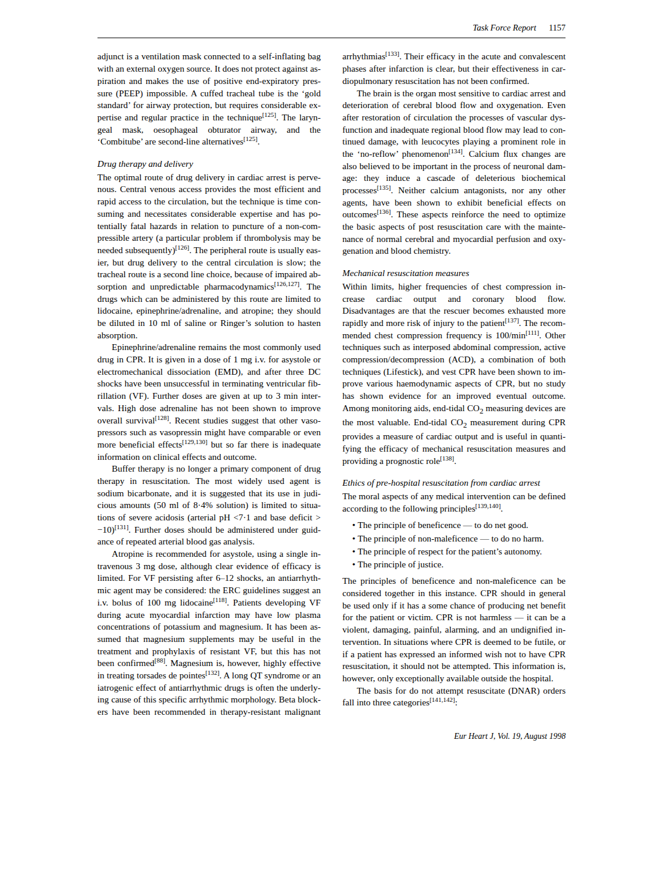Task Force Report 1157
adjunct is a ventilation mask connected to a self-inflating bag with an external oxygen source. It does not protect against aspiration and makes the use of positive end-expiratory pressure (PEEP) impossible. A cuffed tracheal tube is the ‘gold standard’ for airway protection, but requires considerable expertise and regular practice in the technique[125]. The laryngeal mask, oesophageal obturator airway, and the ‘Combitube’ are second-line alternatives[125].
Drug therapy and delivery
The optimal route of drug delivery in cardiac arrest is pervenous. Central venous access provides the most efficient and rapid access to the circulation, but the technique is time consuming and necessitates considerable expertise and has potentially fatal hazards in relation to puncture of a non-compressible artery (a particular problem if thrombolysis may be needed subsequently)[126]. The peripheral route is usually easier, but drug delivery to the central circulation is slow; the tracheal route is a second line choice, because of impaired absorption and unpredictable pharmacodynamics[126,127]. The drugs which can be administered by this route are limited to lidocaine, epinephrine/adrenaline, and atropine; they should be diluted in 10 ml of saline or Ringer’s solution to hasten absorption.
Epinephrine/adrenaline remains the most commonly used drug in CPR. It is given in a dose of 1 mg i.v. for asystole or electromechanical dissociation (EMD), and after three DC shocks have been unsuccessful in terminating ventricular fibrillation (VF). Further doses are given at up to 3 min intervals. High dose adrenaline has not been shown to improve overall survival[128]. Recent studies suggest that other vasopressors such as vasopressin might have comparable or even more beneficial effects[129,130] but so far there is inadequate information on clinical effects and outcome.
Buffer therapy is no longer a primary component of drug therapy in resuscitation. The most widely used agent is sodium bicarbonate, and it is suggested that its use in judicious amounts (50 ml of 8·4% solution) is limited to situations of severe acidosis (arterial pH <7·1 and base deficit > −10)[131]. Further doses should be administered under guidance of repeated arterial blood gas analysis.
Atropine is recommended for asystole, using a single intravenous 3 mg dose, although clear evidence of efficacy is limited. For VF persisting after 6–12 shocks, an antiarrhythmic agent may be considered: the ERC guidelines suggest an i.v. bolus of 100 mg lidocaine[118]. Patients developing VF during acute myocardial infarction may have low plasma concentrations of potassium and magnesium. It has been assumed that magnesium supplements may be useful in the treatment and prophylaxis of resistant VF, but this has not been confirmed[88]. Magnesium is, however, highly effective in treating torsades de pointes[132]. A long QT syndrome or an iatrogenic effect of antiarrhythmic drugs is often the underlying cause of this specific arrhythmic morphology. Beta blockers have been recommended in therapy-resistant malignant arrhythmias[133]. Their efficacy in the acute and convalescent phases after infarction is clear, but their effectiveness in cardiopulmonary resuscitation has not been confirmed.
The brain is the organ most sensitive to cardiac arrest and deterioration of cerebral blood flow and oxygenation. Even after restoration of circulation the processes of vascular dysfunction and inadequate regional blood flow may lead to continued damage, with leucocytes playing a prominent role in the ‘no-reflow’ phenomenon[134]. Calcium flux changes are also believed to be important in the process of neuronal damage: they induce a cascade of deleterious biochemical processes[135]. Neither calcium antagonists, nor any other agents, have been shown to exhibit beneficial effects on outcomes[136]. These aspects reinforce the need to optimize the basic aspects of post resuscitation care with the maintenance of normal cerebral and myocardial perfusion and oxygenation and blood chemistry.
Mechanical resuscitation measures
Within limits, higher frequencies of chest compression increase cardiac output and coronary blood flow. Disadvantages are that the rescuer becomes exhausted more rapidly and more risk of injury to the patient[137]. The recommended chest compression frequency is 100/min[111]. Other techniques such as interposed abdominal compression, active compression/decompression (ACD), a combination of both techniques (Lifestick), and vest CPR have been shown to improve various haemodynamic aspects of CPR, but no study has shown evidence for an improved eventual outcome. Among monitoring aids, end-tidal CO2 measuring devices are the most valuable. End-tidal CO2 measurement during CPR provides a measure of cardiac output and is useful in quantifying the efficacy of mechanical resuscitation measures and providing a prognostic role[138].
Ethics of pre-hospital resuscitation from cardiac arrest
The moral aspects of any medical intervention can be defined according to the following principles[139,140].
The principle of beneficence — to do net good.
The principle of non-maleficence — to do no harm.
The principle of respect for the patient’s autonomy.
The principle of justice.
The principles of beneficence and non-maleficence can be considered together in this instance. CPR should in general be used only if it has a some chance of producing net benefit for the patient or victim. CPR is not harmless — it can be a violent, damaging, painful, alarming, and an undignified intervention. In situations where CPR is deemed to be futile, or if a patient has expressed an informed wish not to have CPR resuscitation, it should not be attempted. This information is, however, only exceptionally available outside the hospital.
The basis for do not attempt resuscitate (DNAR) orders fall into three categories[141,142]:
Eur Heart J, Vol. 19, August 1998